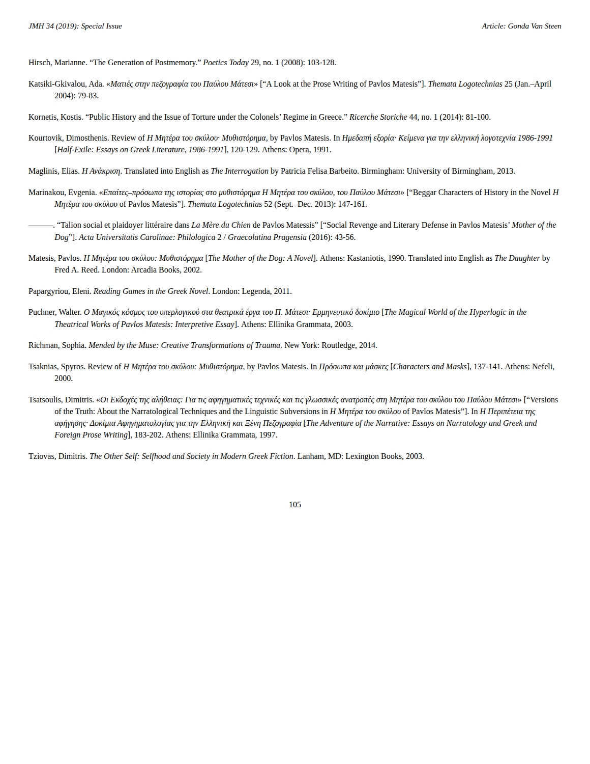JMH 34 (2019): Special Issue Article: Gonda Van Steen
Hirsch, Marianne. “The Generation of Postmemory.” Poetics Today 29, no. 1 (2008): 103-128.
Katsiki-Gkivalou, Ada. «Ματιές στην πεζογραφία του Παύλου Μάτεσι» [“A Look at the Prose Writing of Pavlos Matesis”]. Themata Logotechnias 25 (Jan.–April 2004): 79-83.
Kornetis, Kostis. “Public History and the Issue of Torture under the Colonels’ Regime in Greece.” Ricerche Storiche 44, no. 1 (2014): 81-100.
Kourtovik, Dimosthenis. Review of Η Μητέρα του σκύλου· Μυθιστόρημα, by Pavlos Matesis. In Ημεδαπή εξορία· Κείμενα για την ελληνική λογοτεχνία 1986-1991 [Half-Exile: Essays on Greek Literature, 1986-1991], 120-129. Athens: Opera, 1991.
Maglinis, Elias. Η Ανάκριση. Translated into English as The Interrogation by Patricia Felisa Barbeito. Birmingham: University of Birmingham, 2013.
Marinakou, Evgenia. «Επαίτες–πρόσωπα της ιστορίας στο μυθιστόρημα Η Μητέρα του σκύλου, του Παύλου Μάτεσι» [“Beggar Characters of History in the Novel Η Μητέρα του σκύλου of Pavlos Matesis”]. Themata Logotechnias 52 (Sept.–Dec. 2013): 147-161.
———. “Talion social et plaidoyer littéraire dans La Mère du Chien de Pavlos Matessis” [“Social Revenge and Literary Defense in Pavlos Matesis’ Mother of the Dog”]. Acta Universitatis Carolinae: Philologica 2 / Graecolatina Pragensia (2016): 43-56.
Matesis, Pavlos. Η Μητέρα του σκύλου: Μυθιστόρημα [The Mother of the Dog: A Novel]. Athens: Kastaniotis, 1990. Translated into English as The Daughter by Fred A. Reed. London: Arcadia Books, 2002.
Papargyriou, Eleni. Reading Games in the Greek Novel. London: Legenda, 2011.
Puchner, Walter. Ο Μαγικός κόσμος του υπερλογικού στα θεατρικά έργα του Π. Μάτεσι· Ερμηνευτικό δοκίμιο [The Magical World of the Hyperlogic in the Theatrical Works of Pavlos Matesis: Interpretive Essay]. Athens: Ellinika Grammata, 2003.
Richman, Sophia. Mended by the Muse: Creative Transformations of Trauma. New York: Routledge, 2014.
Tsaknias, Spyros. Review of Η Μητέρα του σκύλου: Μυθιστόρημα, by Pavlos Matesis. In Πρόσωπα και μάσκες [Characters and Masks], 137-141. Athens: Nefeli, 2000.
Tsatsoulis, Dimitris. «Οι Εκδοχές της αλήθειας: Για τις αφηγηματικές τεχνικές και τις γλωσσικές ανατροπές στη Μητέρα του σκύλου του Παύλου Μάτεσι» [“Versions of the Truth: About the Narratological Techniques and the Linguistic Subversions in Η Μητέρα του σκύλου of Pavlos Matesis”]. In Η Περιπέτεια της αφήγησης· Δοκίμια Αφηγηματολογίας για την Ελληνική και Ξένη Πεζογραφία [The Adventure of the Narrative: Essays on Narratology and Greek and Foreign Prose Writing], 183-202. Athens: Ellinika Grammata, 1997.
Tziovas, Dimitris. The Other Self: Selfhood and Society in Modern Greek Fiction. Lanham, MD: Lexington Books, 2003.
105